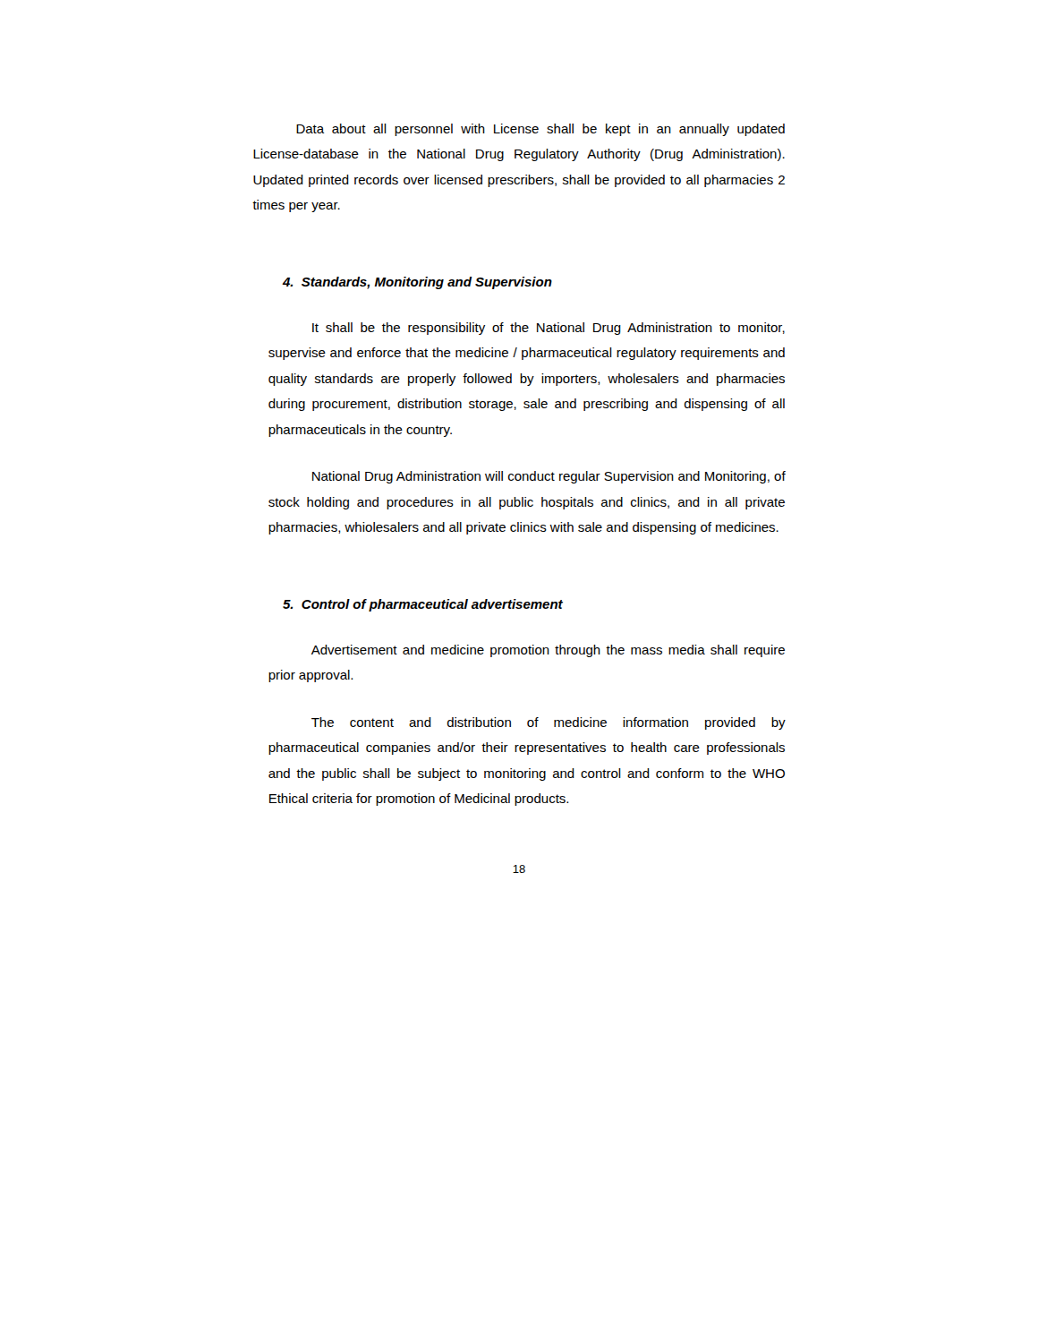Data about all personnel with License shall be kept in an annually updated License-database in the National Drug Regulatory Authority (Drug Administration). Updated printed records over licensed prescribers, shall be provided to all pharmacies 2 times per year.
4. Standards, Monitoring and Supervision
It shall be the responsibility of the National Drug Administration to monitor, supervise and enforce that the medicine / pharmaceutical regulatory requirements and quality standards are properly followed by importers, wholesalers and pharmacies during procurement, distribution storage, sale and prescribing and dispensing of all pharmaceuticals in the country.
National Drug Administration will conduct regular Supervision and Monitoring, of stock holding and procedures in all public hospitals and clinics, and in all private pharmacies, whiolesalers and all private clinics with sale and dispensing of medicines.
5. Control of pharmaceutical advertisement
Advertisement and medicine promotion through the mass media shall require prior approval.
The content and distribution of medicine information provided by pharmaceutical companies and/or their representatives to health care professionals and the public shall be subject to monitoring and control and conform to the WHO Ethical criteria for promotion of Medicinal products.
18